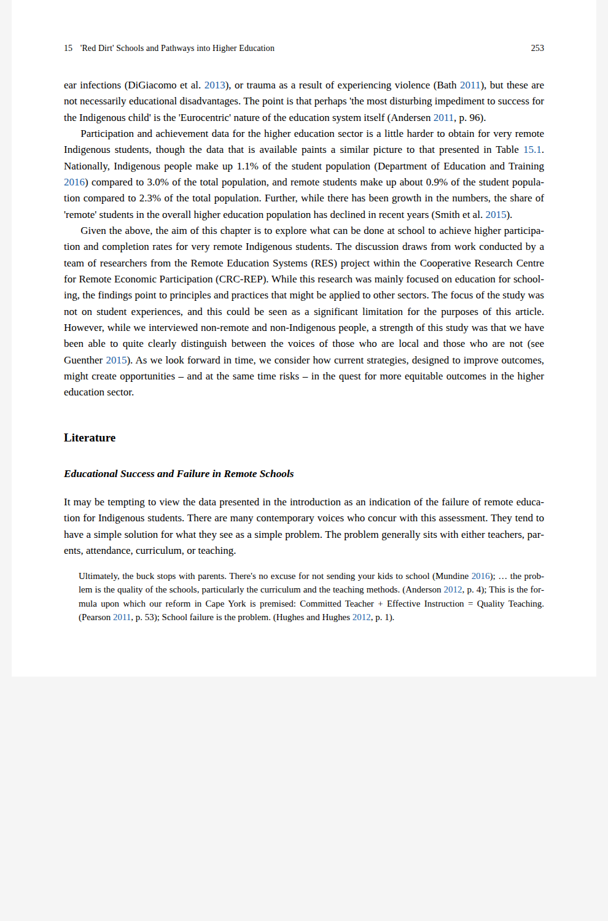15 'Red Dirt' Schools and Pathways into Higher Education 253
ear infections (DiGiacomo et al. 2013), or trauma as a result of experiencing violence (Bath 2011), but these are not necessarily educational disadvantages. The point is that perhaps 'the most disturbing impediment to success for the Indigenous child' is the 'Eurocentric' nature of the education system itself (Andersen 2011, p. 96).
Participation and achievement data for the higher education sector is a little harder to obtain for very remote Indigenous students, though the data that is available paints a similar picture to that presented in Table 15.1. Nationally, Indigenous people make up 1.1% of the student population (Department of Education and Training 2016) compared to 3.0% of the total population, and remote students make up about 0.9% of the student population compared to 2.3% of the total population. Further, while there has been growth in the numbers, the share of 'remote' students in the overall higher education population has declined in recent years (Smith et al. 2015).
Given the above, the aim of this chapter is to explore what can be done at school to achieve higher participation and completion rates for very remote Indigenous students. The discussion draws from work conducted by a team of researchers from the Remote Education Systems (RES) project within the Cooperative Research Centre for Remote Economic Participation (CRC-REP). While this research was mainly focused on education for schooling, the findings point to principles and practices that might be applied to other sectors. The focus of the study was not on student experiences, and this could be seen as a significant limitation for the purposes of this article. However, while we interviewed non-remote and non-Indigenous people, a strength of this study was that we have been able to quite clearly distinguish between the voices of those who are local and those who are not (see Guenther 2015). As we look forward in time, we consider how current strategies, designed to improve outcomes, might create opportunities – and at the same time risks – in the quest for more equitable outcomes in the higher education sector.
Literature
Educational Success and Failure in Remote Schools
It may be tempting to view the data presented in the introduction as an indication of the failure of remote education for Indigenous students. There are many contemporary voices who concur with this assessment. They tend to have a simple solution for what they see as a simple problem. The problem generally sits with either teachers, parents, attendance, curriculum, or teaching.
Ultimately, the buck stops with parents. There's no excuse for not sending your kids to school (Mundine 2016); … the problem is the quality of the schools, particularly the curriculum and the teaching methods. (Anderson 2012, p. 4); This is the formula upon which our reform in Cape York is premised: Committed Teacher + Effective Instruction = Quality Teaching. (Pearson 2011, p. 53); School failure is the problem. (Hughes and Hughes 2012, p. 1).